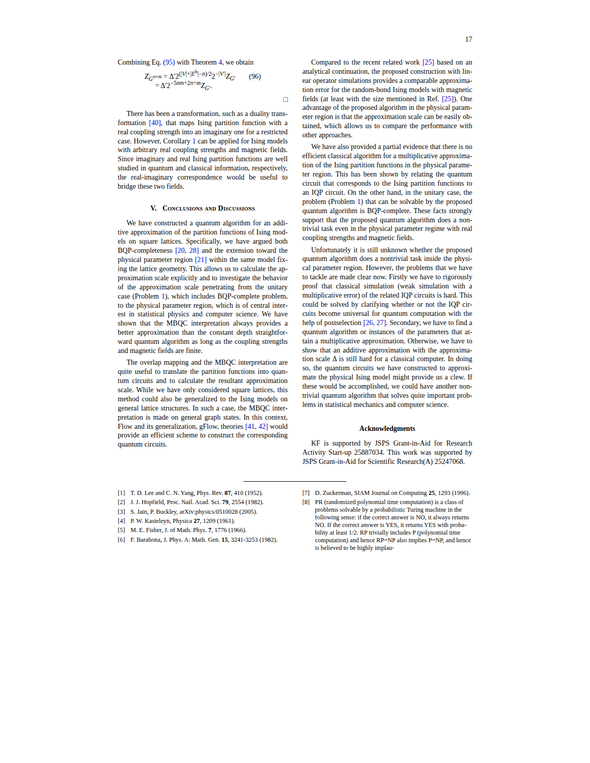17
Combining Eq. (95) with Theorem 4, we obtain
ZGn×m = Δ′2(|V|+|Eh|−n)/22−|V′|ZG′ = Δ′2−5nm+2n+mZG′. (96)
□
There has been a transformation, such as a duality transformation [40], that maps Ising partition function with a real coupling strength into an imaginary one for a restricted case. However, Corollary 1 can be applied for Ising models with arbitrary real coupling strengths and magnetic fields. Since imaginary and real Ising partition functions are well studied in quantum and classical information, respectively, the real-imaginary correspondence would be useful to bridge these two fields.
V. Conclusions and Discussions
We have constructed a quantum algorithm for an additive approximation of the partition functions of Ising models on square lattices. Specifically, we have argued both BQP-completeness [20, 28] and the extension toward the physical parameter region [21] within the same model fixing the lattice geometry. This allows us to calculate the approximation scale explicitly and to investigate the behavior of the approximation scale penetrating from the unitary case (Problem 1), which includes BQP-complete problem, to the physical parameter region, which is of central interest in statistical physics and computer science. We have shown that the MBQC interpretation always provides a better approximation than the constant depth straightforward quantum algorithm as long as the coupling strengths and magnetic fields are finite.
The overlap mapping and the MBQC interpretation are quite useful to translate the partition functions into quantum circuits and to calculate the resultant approximation scale. While we have only considered square lattices, this method could also be generalized to the Ising models on general lattice structures. In such a case, the MBQC interpretation is made on general graph states. In this context, Flow and its generalization, gFlow, theories [41, 42] would provide an efficient scheme to construct the corresponding quantum circuits.
Compared to the recent related work [25] based on an analytical continuation, the proposed construction with linear operator simulations provides a comparable approximation error for the random-bond Ising models with magnetic fields (at least with the size mentioned in Ref. [25]). One advantage of the proposed algorithm in the physical parameter region is that the approximation scale can be easily obtained, which allows us to compare the performance with other approaches.
We have also provided a partial evidence that there is no efficient classical algorithm for a multiplicative approximation of the Ising partition functions in the physical parameter region. This has been shown by relating the quantum circuit that corresponds to the Ising partition functions to an IQP circuit. On the other hand, in the unitary case, the problem (Problem 1) that can be solvable by the proposed quantum algorithm is BQP-complete. These facts strongly support that the proposed quantum algorithm does a nontrivial task even in the physical parameter regime with real coupling strengths and magnetic fields.
Unfortunately it is still unknown whether the proposed quantum algorithm does a nontrivial task inside the physical parameter region. However, the problems that we have to tackle are made clear now. Firstly we have to rigorously proof that classical simulation (weak simulation with a multiplicative error) of the related IQP circuits is hard. This could be solved by clarifying whether or not the IQP circuits become universal for quantum computation with the help of postselection [26, 27]. Secondary, we have to find a quantum algorithm or instances of the parameters that attain a multiplicative approximation. Otherwise, we have to show that an additive approximation with the approximation scale Δ is still hard for a classical computer. In doing so, the quantum circuits we have constructed to approximate the physical Ising model might provide us a clew. If these would be accomplished, we could have another nontrivial quantum algorithm that solves quite important problems in statistical mechanics and computer science.
Acknowledgments
KF is supported by JSPS Grant-in-Aid for Research Activity Start-up 25887034. This work was supported by JSPS Grant-in-Aid for Scientific Research(A) 25247068.
[1] T. D. Lee and C. N. Yang, Phys. Rev. 87, 410 (1952).
[2] J. J. Hopfield, Proc. Natl. Acad. Sci. 79, 2554 (1982).
[3] S. Jain, P. Buckley, arXiv:physics/0510028 (2005).
[4] P. W. Kasteleyn, Physica 27, 1209 (1961).
[5] M. E. Fisher, J. of Math. Phys. 7, 1776 (1966).
[6] F. Barahona, J. Phys. A: Math. Gen. 15, 3241-3253 (1982).
[7] D. Zuckerman, SIAM Journal on Computing 25, 1293 (1996).
[8] PR (randomized polynomial time computation) is a class of problems solvable by a probabilistic Turing machine in the following sense: if the correct answer is NO, it always returns NO. If the correct answer is YES, it returns YES with probability at least 1/2. RP trivially includes P (polynomial time computation) and hence RP=NP also implies P=NP, and hence is believed to be highly implau-